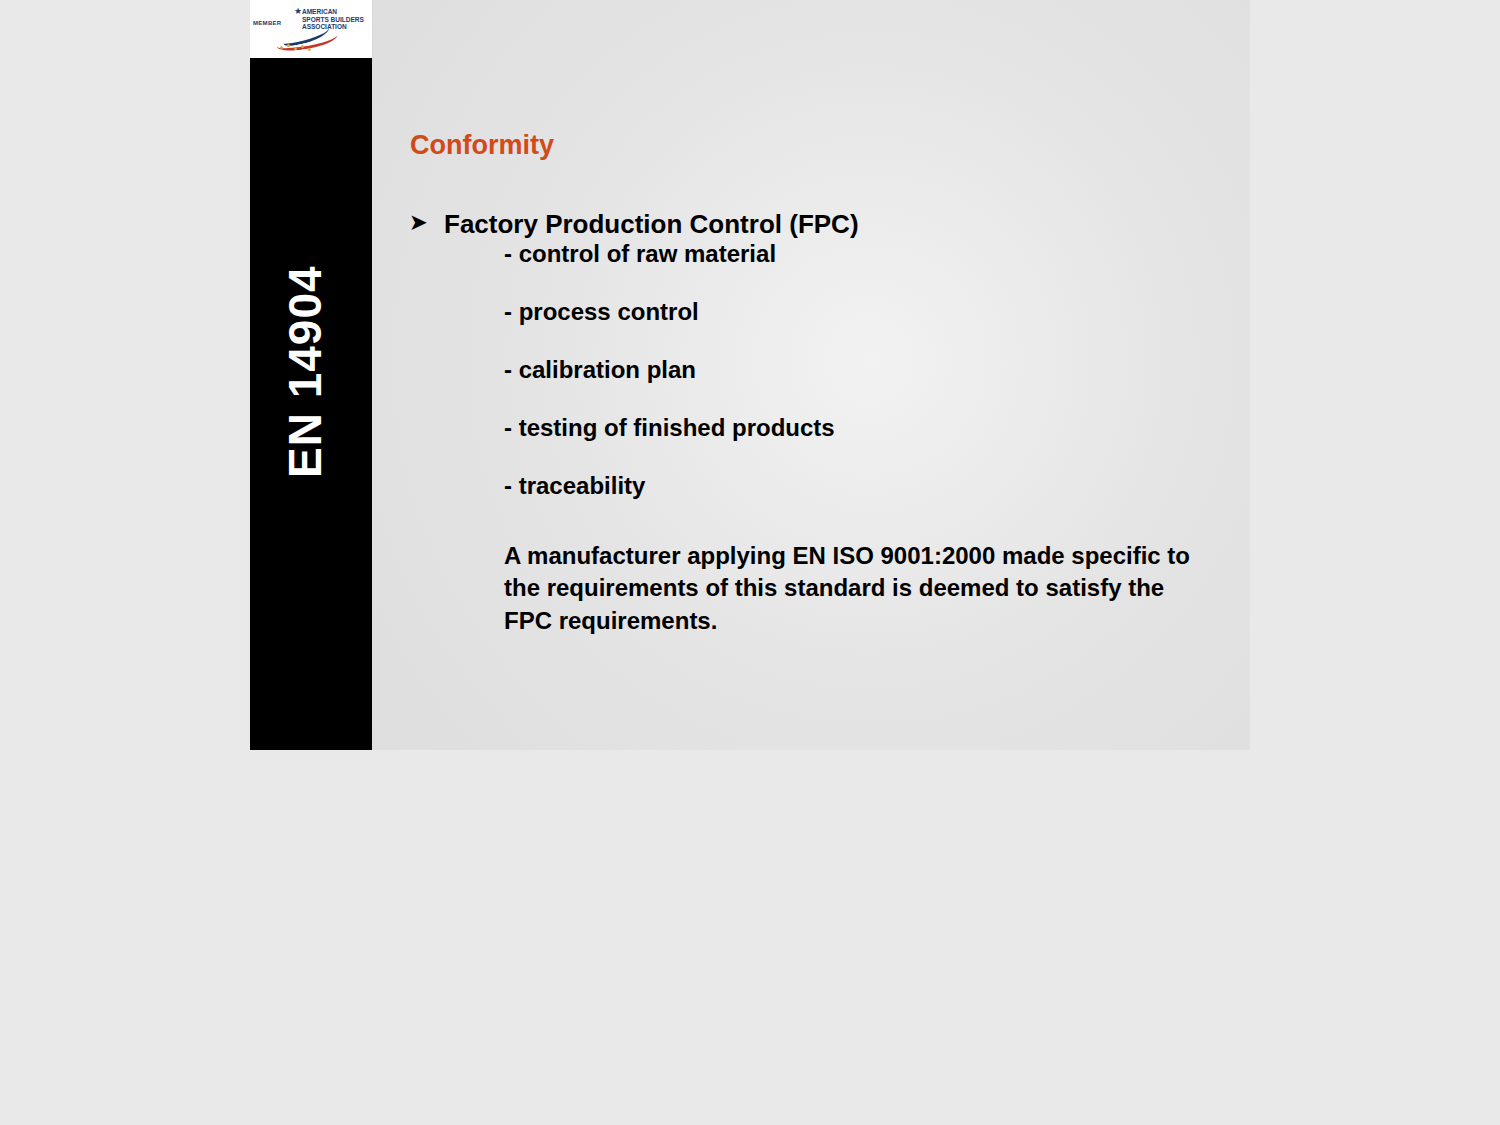MEMBER
★
AMERICAN
SPORTS BUILDERS
ASSOCIATION
EN 14904
Conformity
Factory Production Control (FPC)
- control of raw material
- process control
- calibration plan
- testing of finished products
- traceability
A manufacturer applying EN ISO 9001:2000 made specific to the requirements of this standard is deemed to satisfy the FPC requirements.